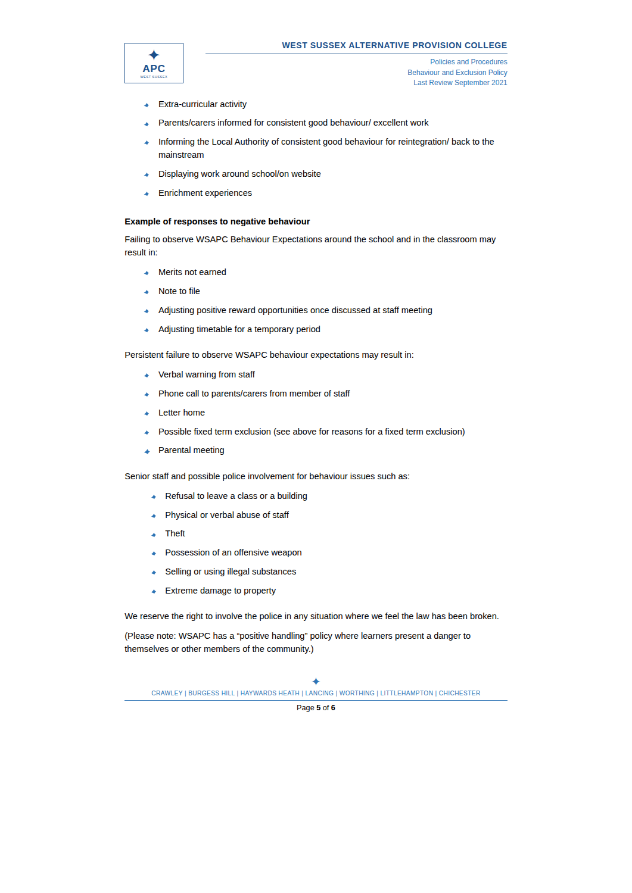✦
APC
WEST SUSSEX
WEST SUSSEX ALTERNATIVE PROVISION COLLEGE
Policies and Procedures
Behaviour and Exclusion Policy
Last Review September 2021
Extra-curricular activity
Parents/carers informed for consistent good behaviour/ excellent work
Informing the Local Authority of consistent good behaviour for reintegration/ back to the mainstream
Displaying work around school/on website
Enrichment experiences
Example of responses to negative behaviour
Failing to observe WSAPC Behaviour Expectations around the school and in the classroom may result in:
Merits not earned
Note to file
Adjusting positive reward opportunities once discussed at staff meeting
Adjusting timetable for a temporary period
Persistent failure to observe WSAPC behaviour expectations may result in:
Verbal warning from staff
Phone call to parents/carers from member of staff
Letter home
Possible fixed term exclusion (see above for reasons for a fixed term exclusion)
Parental meeting
Senior staff and possible police involvement for behaviour issues such as:
Refusal to leave a class or a building
Physical or verbal abuse of staff
Theft
Possession of an offensive weapon
Selling or using illegal substances
Extreme damage to property
We reserve the right to involve the police in any situation where we feel the law has been broken.
(Please note: WSAPC has a “positive handling” policy where learners present a danger to themselves or other members of the community.)
✦
CRAWLEY | BURGESS HILL | HAYWARDS HEATH | LANCING | WORTHING | LITTLEHAMPTON | CHICHESTER
Page 5 of 6